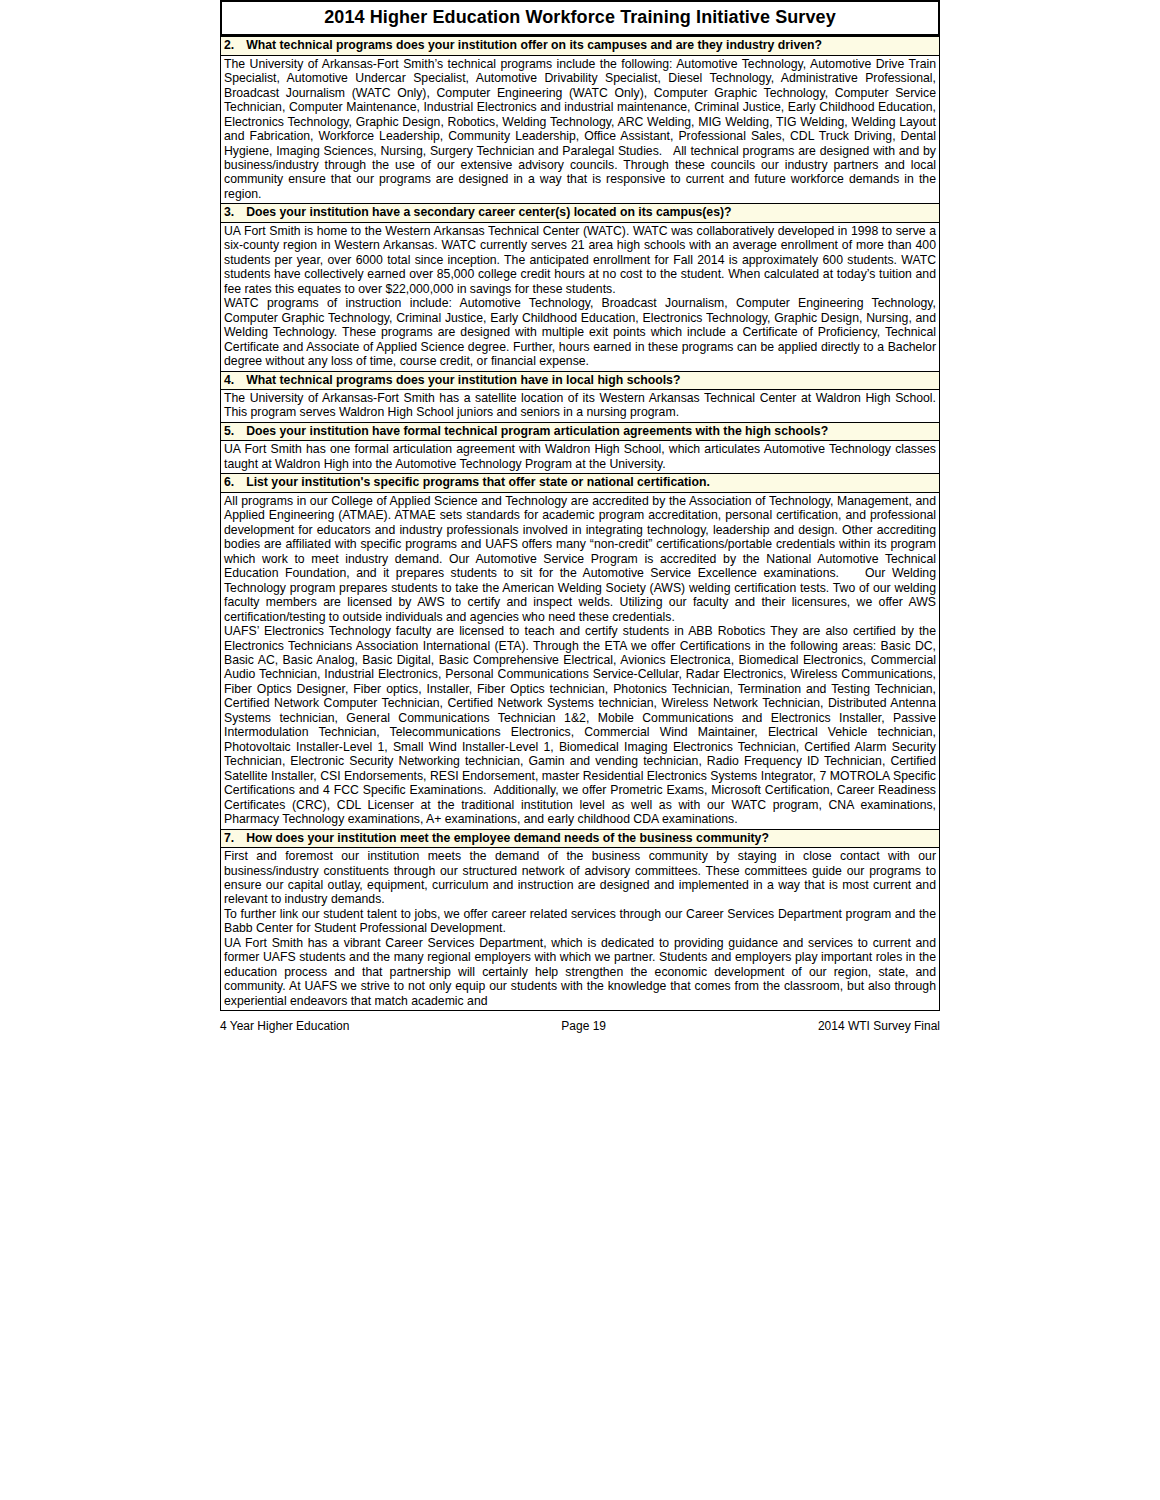2014 Higher Education Workforce Training Initiative Survey
| 2. What technical programs does your institution offer on its campuses and are they industry driven? |
| The University of Arkansas-Fort Smith’s technical programs include the following: Automotive Technology, Automotive Drive Train Specialist, Automotive Undercar Specialist, Automotive Drivability Specialist, Diesel Technology, Administrative Professional, Broadcast Journalism (WATC Only), Computer Engineering (WATC Only), Computer Graphic Technology, Computer Service Technician, Computer Maintenance, Industrial Electronics and industrial maintenance, Criminal Justice, Early Childhood Education, Electronics Technology, Graphic Design, Robotics, Welding Technology, ARC Welding, MIG Welding, TIG Welding, Welding Layout and Fabrication, Workforce Leadership, Community Leadership, Office Assistant, Professional Sales, CDL Truck Driving, Dental Hygiene, Imaging Sciences, Nursing, Surgery Technician and Paralegal Studies. All technical programs are designed with and by business/industry through the use of our extensive advisory councils. Through these councils our industry partners and local community ensure that our programs are designed in a way that is responsive to current and future workforce demands in the region. |
| 3. Does your institution have a secondary career center(s) located on its campus(es)? |
| UA Fort Smith is home to the Western Arkansas Technical Center (WATC). WATC was collaboratively developed in 1998 to serve a six-county region in Western Arkansas. WATC currently serves 21 area high schools with an average enrollment of more than 400 students per year, over 6000 total since inception. The anticipated enrollment for Fall 2014 is approximately 600 students. WATC students have collectively earned over 85,000 college credit hours at no cost to the student. When calculated at today’s tuition and fee rates this equates to over $22,000,000 in savings for these students. WATC programs of instruction include: Automotive Technology, Broadcast Journalism, Computer Engineering Technology, Computer Graphic Technology, Criminal Justice, Early Childhood Education, Electronics Technology, Graphic Design, Nursing, and Welding Technology. These programs are designed with multiple exit points which include a Certificate of Proficiency, Technical Certificate and Associate of Applied Science degree. Further, hours earned in these programs can be applied directly to a Bachelor degree without any loss of time, course credit, or financial expense. |
| 4. What technical programs does your institution have in local high schools? |
| The University of Arkansas-Fort Smith has a satellite location of its Western Arkansas Technical Center at Waldron High School. This program serves Waldron High School juniors and seniors in a nursing program. |
| 5. Does your institution have formal technical program articulation agreements with the high schools? |
| UA Fort Smith has one formal articulation agreement with Waldron High School, which articulates Automotive Technology classes taught at Waldron High into the Automotive Technology Program at the University. |
| 6. List your institution's specific programs that offer state or national certification. |
| All programs in our College of Applied Science and Technology are accredited by the Association of Technology, Management, and Applied Engineering (ATMAE). ATMAE sets standards for academic program accreditation, personal certification, and professional development for educators and industry professionals involved in integrating technology, leadership and design. Other accrediting bodies are affiliated with specific programs and UAFS offers many “non-credit” certifications/portable credentials within its program which work to meet industry demand. Our Automotive Service Program is accredited by the National Automotive Technical Education Foundation, and it prepares students to sit for the Automotive Service Excellence examinations. Our Welding Technology program prepares students to take the American Welding Society (AWS) welding certification tests. Two of our welding faculty members are licensed by AWS to certify and inspect welds. Utilizing our faculty and their licensures, we offer AWS certification/testing to outside individuals and agencies who need these credentials. UAFS’ Electronics Technology faculty are licensed to teach and certify students in ABB Robotics They are also certified by the Electronics Technicians Association International (ETA). Through the ETA we offer Certifications in the following areas: Basic DC, Basic AC, Basic Analog, Basic Digital, Basic Comprehensive Electrical, Avionics Electronica, Biomedical Electronics, Commercial Audio Technician, Industrial Electronics, Personal Communications Service-Cellular, Radar Electronics, Wireless Communications, Fiber Optics Designer, Fiber optics, Installer, Fiber Optics technician, Photonics Technician, Termination and Testing Technician, Certified Network Computer Technician, Certified Network Systems technician, Wireless Network Technician, Distributed Antenna Systems technician, General Communications Technician 1&2, Mobile Communications and Electronics Installer, Passive Intermodulation Technician, Telecommunications Electronics, Commercial Wind Maintainer, Electrical Vehicle technician, Photovoltaic Installer-Level 1, Small Wind Installer-Level 1, Biomedical Imaging Electronics Technician, Certified Alarm Security Technician, Electronic Security Networking technician, Gamin and vending technician, Radio Frequency ID Technician, Certified Satellite Installer, CSI Endorsements, RESI Endorsement, master Residential Electronics Systems Integrator, 7 MOTROLA Specific Certifications and 4 FCC Specific Examinations. Additionally, we offer Prometric Exams, Microsoft Certification, Career Readiness Certificates (CRC), CDL Licenser at the traditional institution level as well as with our WATC program, CNA examinations, Pharmacy Technology examinations, A+ examinations, and early childhood CDA examinations. |
| 7. How does your institution meet the employee demand needs of the business community? |
| First and foremost our institution meets the demand of the business community by staying in close contact with our business/industry constituents through our structured network of advisory committees. These committees guide our programs to ensure our capital outlay, equipment, curriculum and instruction are designed and implemented in a way that is most current and relevant to industry demands. To further link our student talent to jobs, we offer career related services through our Career Services Department program and the Babb Center for Student Professional Development. UA Fort Smith has a vibrant Career Services Department, which is dedicated to providing guidance and services to current and former UAFS students and the many regional employers with which we partner. Students and employers play important roles in the education process and that partnership will certainly help strengthen the economic development of our region, state, and community. At UAFS we strive to not only equip our students with the knowledge that comes from the classroom, but also through experiential endeavors that match academic and |
4 Year Higher Education Page 19 2014 WTI Survey Final